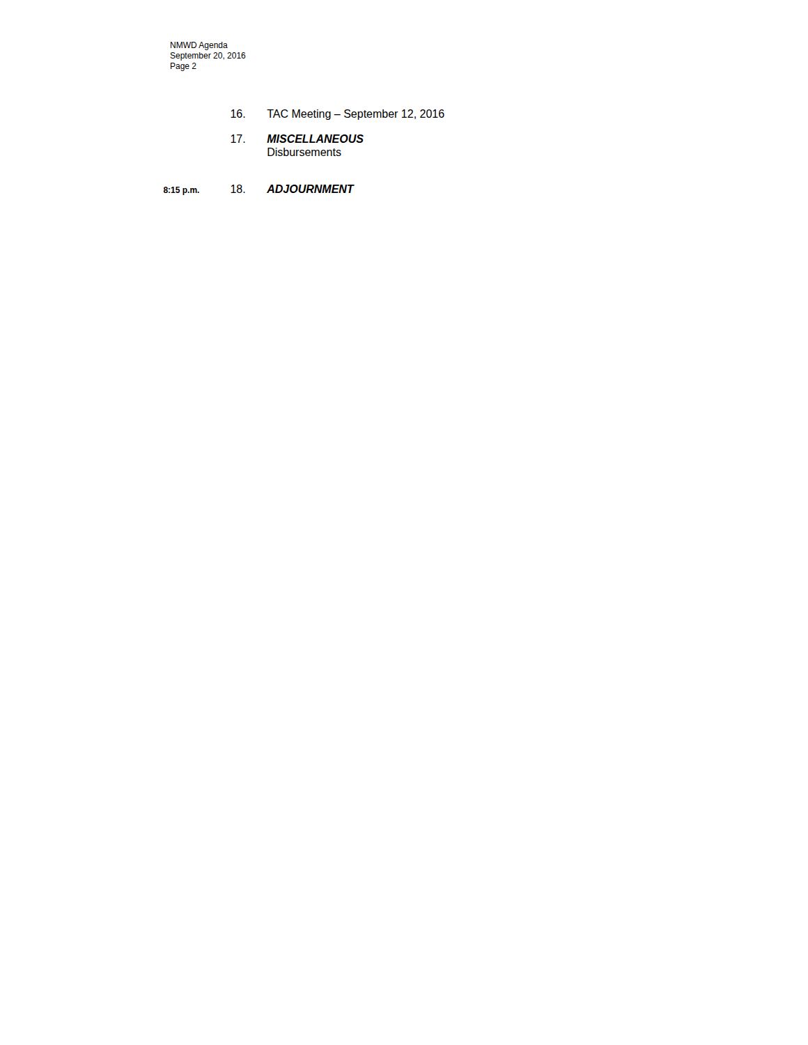NMWD Agenda
September 20, 2016
Page 2
16.
TAC Meeting – September 12, 2016
17.
MISCELLANEOUS
Disbursements
8:15 p.m.
18.
ADJOURNMENT